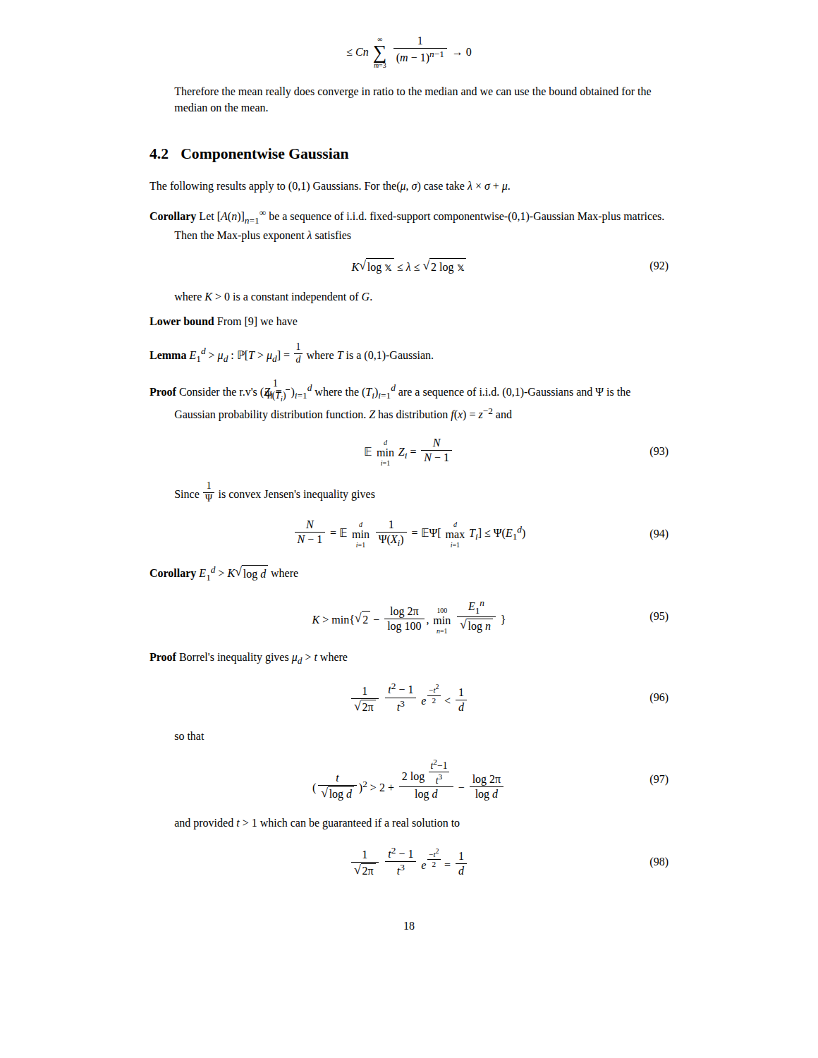≤ Cn ∞∑m=3 1(m − 1)n−1 → 0
Therefore the mean really does converge in ratio to the median and we can use the bound obtained for the median on the mean.
4.2 Componentwise Gaussian
The following results apply to (0,1) Gaussians. For the(μ, σ) case take λ × σ + μ.
Corollary Let [A(n)]n=1∞ be a sequence of i.i.d. fixed-support componentwise-(0,1)-Gaussian Max-plus matrices. Then the Max-plus exponent λ satisfies
Klog 𝕩 ≤ λ ≤ 2 log 𝕩 (92)
where K > 0 is a constant independent of G.
Lower bound From [9] we have
Lemma E1d > μd : ℙ[T > μd] = 1 d where T is a (0,1)-Gaussian.
Proof Consider the r.v's (Zi = 1 Ψ(Ti))i=1d where the (Ti)i=1d are a sequence of i.i.d. (0,1)-Gaussians and Ψ is the Gaussian probability distribution function. Z has distribution f(x) = z−2 and
𝔼 dmin i=1 Zi = NN − 1 (93)
Since 1 Ψ is convex Jensen's inequality gives
NN − 1 = 𝔼 dmin i=1 1 Ψ(Xi) = 𝔼Ψ[ dmax i=1 Ti] ≤ Ψ(E1d) (94)
Corollary E1d > Klog d where
K > min{2 − log 2π log 100, 100 min n=1 E1n log n } (95)
Proof Borrel's inequality gives μd > t where
12π t2 − 1 t3 e−t22 < 1 d (96)
so that
(tlog d)2 > 2 + 2 log t2−1 t3 log d − log 2π log d (97)
and provided t > 1 which can be guaranteed if a real solution to
12π t2 − 1 t3 e−t22 = 1 d (98)
18